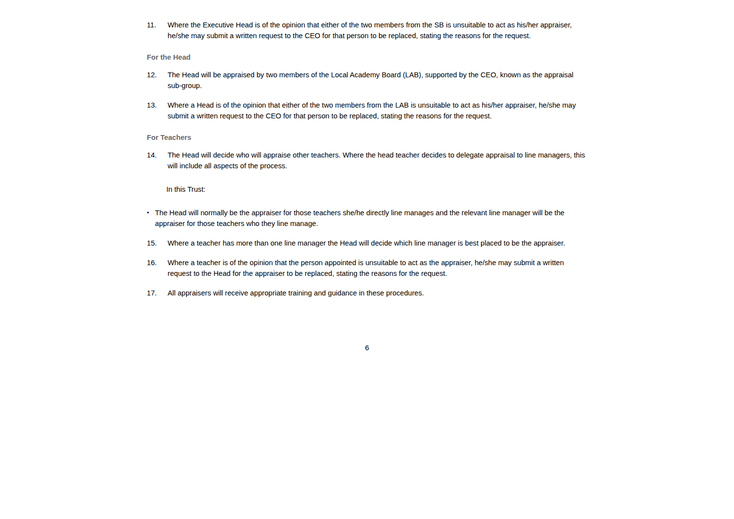11. Where the Executive Head is of the opinion that either of the two members from the SB is unsuitable to act as his/her appraiser, he/she may submit a written request to the CEO for that person to be replaced, stating the reasons for the request.
For the Head
12. The Head will be appraised by two members of the Local Academy Board (LAB), supported by the CEO, known as the appraisal sub-group.
13. Where a Head is of the opinion that either of the two members from the LAB is unsuitable to act as his/her appraiser, he/she may submit a written request to the CEO for that person to be replaced, stating the reasons for the request.
For Teachers
14. The Head will decide who will appraise other teachers. Where the head teacher decides to delegate appraisal to line managers, this will include all aspects of the process.
In this Trust:
▪ The Head will normally be the appraiser for those teachers she/he directly line manages and the relevant line manager will be the appraiser for those teachers who they line manage.
15. Where a teacher has more than one line manager the Head will decide which line manager is best placed to be the appraiser.
16. Where a teacher is of the opinion that the person appointed is unsuitable to act as the appraiser, he/she may submit a written request to the Head for the appraiser to be replaced, stating the reasons for the request.
17. All appraisers will receive appropriate training and guidance in these procedures.
6